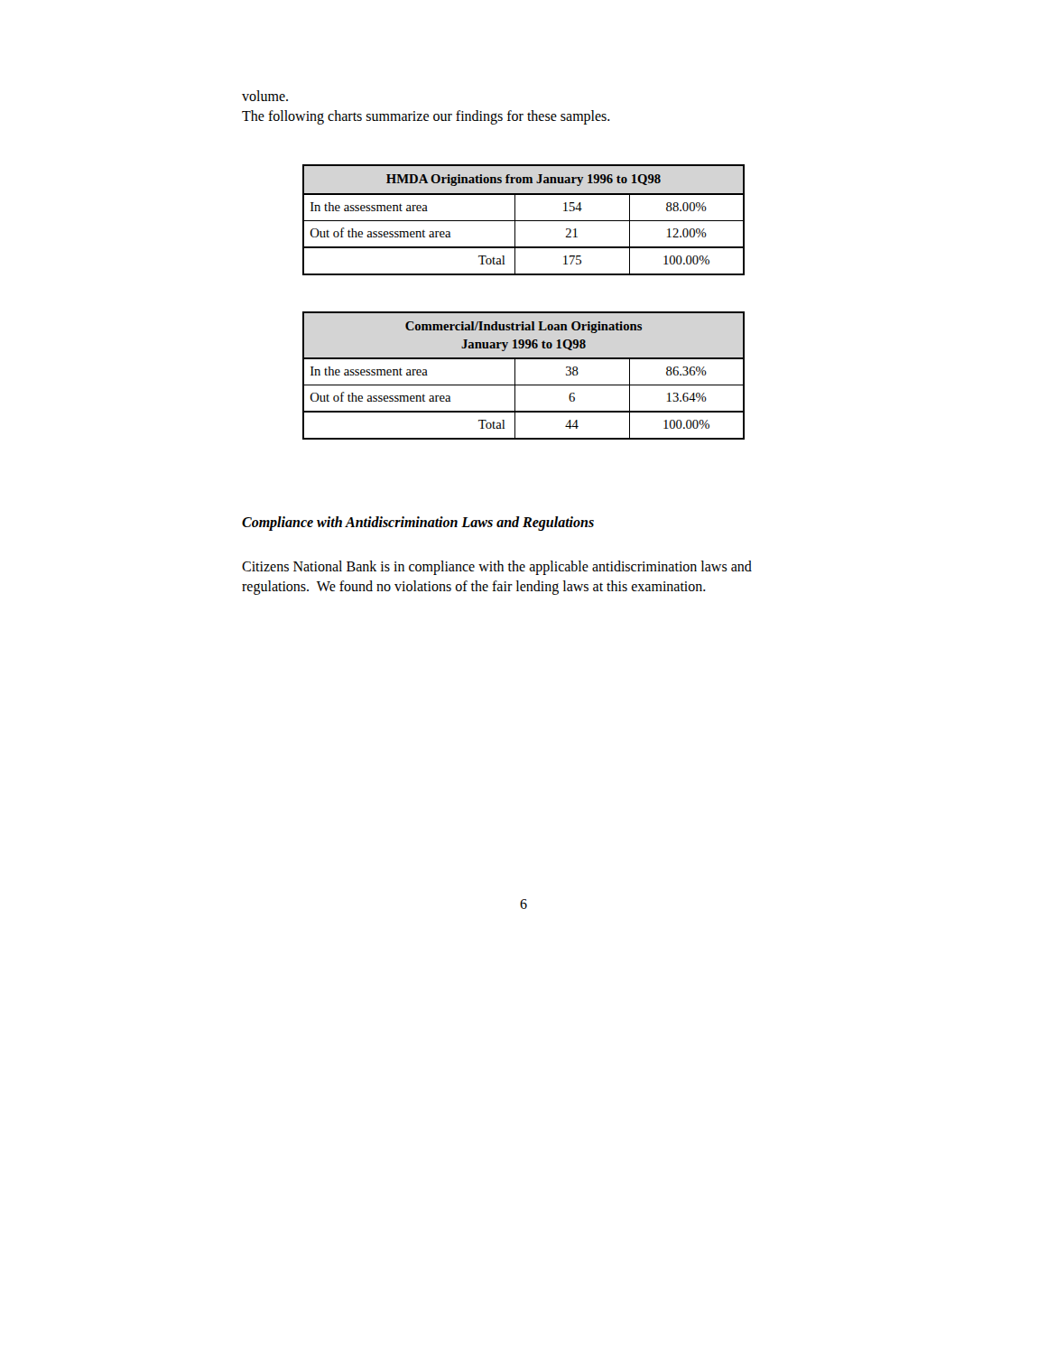volume.
The following charts summarize our findings for these samples.
| HMDA Originations from January 1996 to 1Q98 |
| --- |
| In the assessment area | 154 | 88.00% |
| Out of the assessment area | 21 | 12.00% |
| Total | 175 | 100.00% |
| Commercial/Industrial Loan Originations January 1996 to 1Q98 |
| --- |
| In the assessment area | 38 | 86.36% |
| Out of the assessment area | 6 | 13.64% |
| Total | 44 | 100.00% |
Compliance with Antidiscrimination Laws and Regulations
Citizens National Bank is in compliance with the applicable antidiscrimination laws and regulations. We found no violations of the fair lending laws at this examination.
6